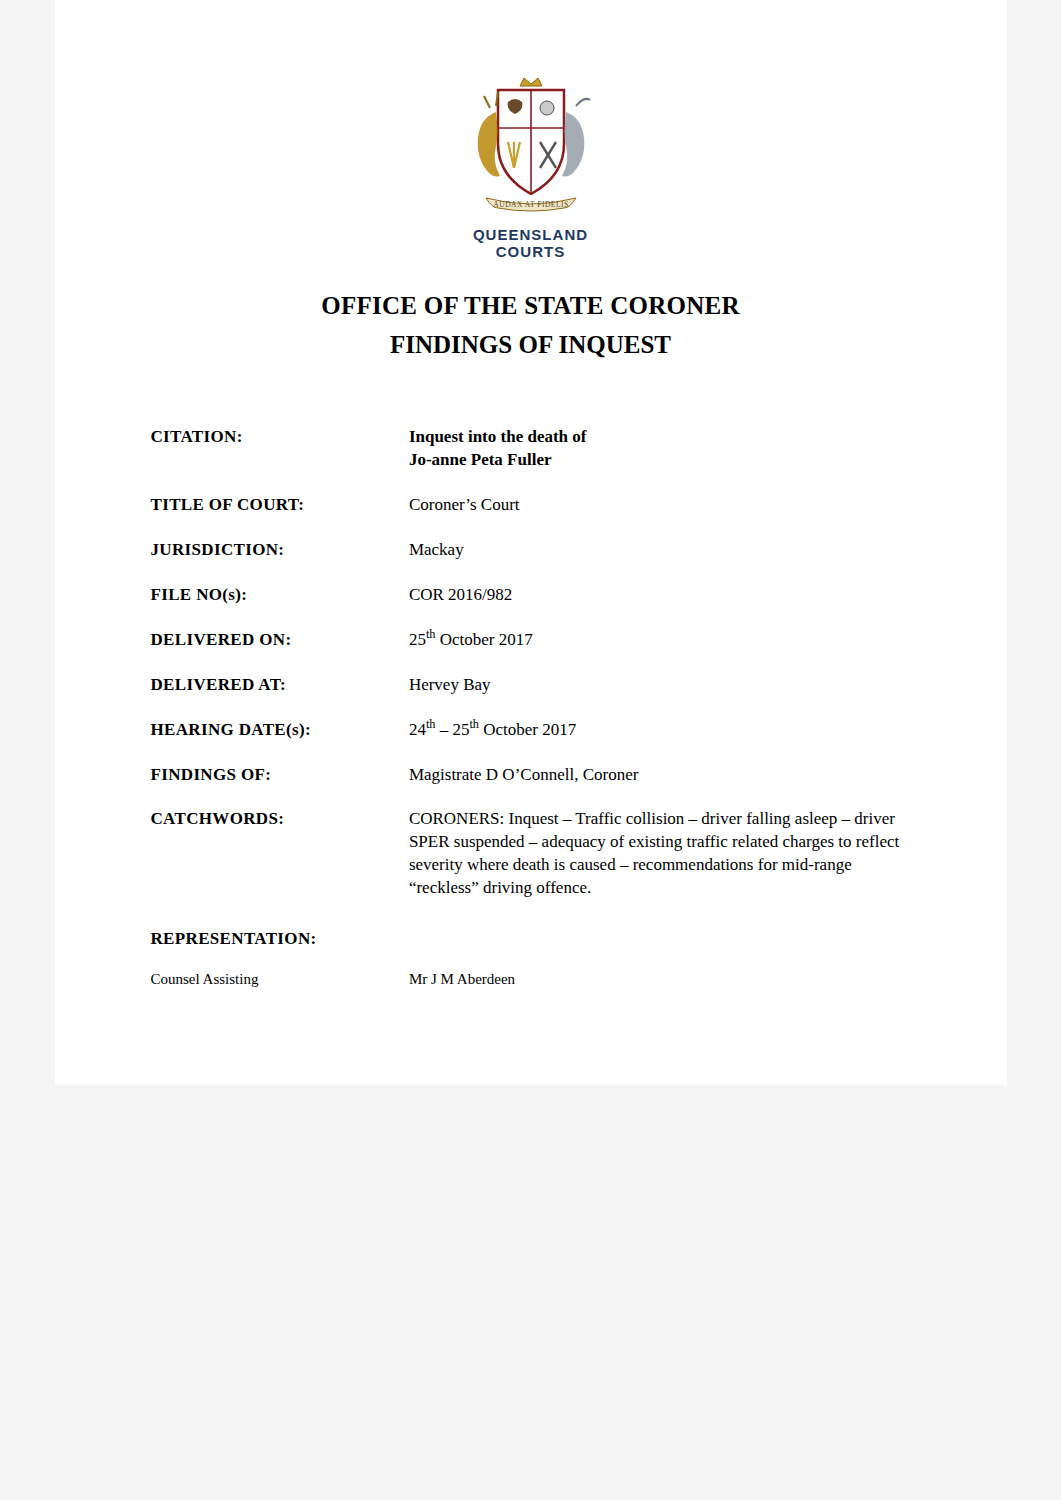AUDAX AT FIDELIS
QUEENSLAND
COURTS
OFFICE OF THE STATE CORONER
FINDINGS OF INQUEST
| CITATION: | Inquest into the death of Jo-anne Peta Fuller |
| TITLE OF COURT: | Coroner’s Court |
| JURISDICTION: | Mackay |
| FILE NO(s): | COR 2016/982 |
| DELIVERED ON: | 25 th October 2017 |
| DELIVERED AT: | Hervey Bay |
| HEARING DATE(s): | 24 th – 25 th October 2017 |
| FINDINGS OF: | Magistrate D O’Connell, Coroner |
| CATCHWORDS: | CORONERS: Inquest – Traffic collision – driver falling asleep – driver SPER suspended – adequacy of existing traffic related charges to reflect severity where death is caused – recommendations for mid-range “reckless” driving offence. |
REPRESENTATION:
| Counsel Assisting | Mr J M Aberdeen |